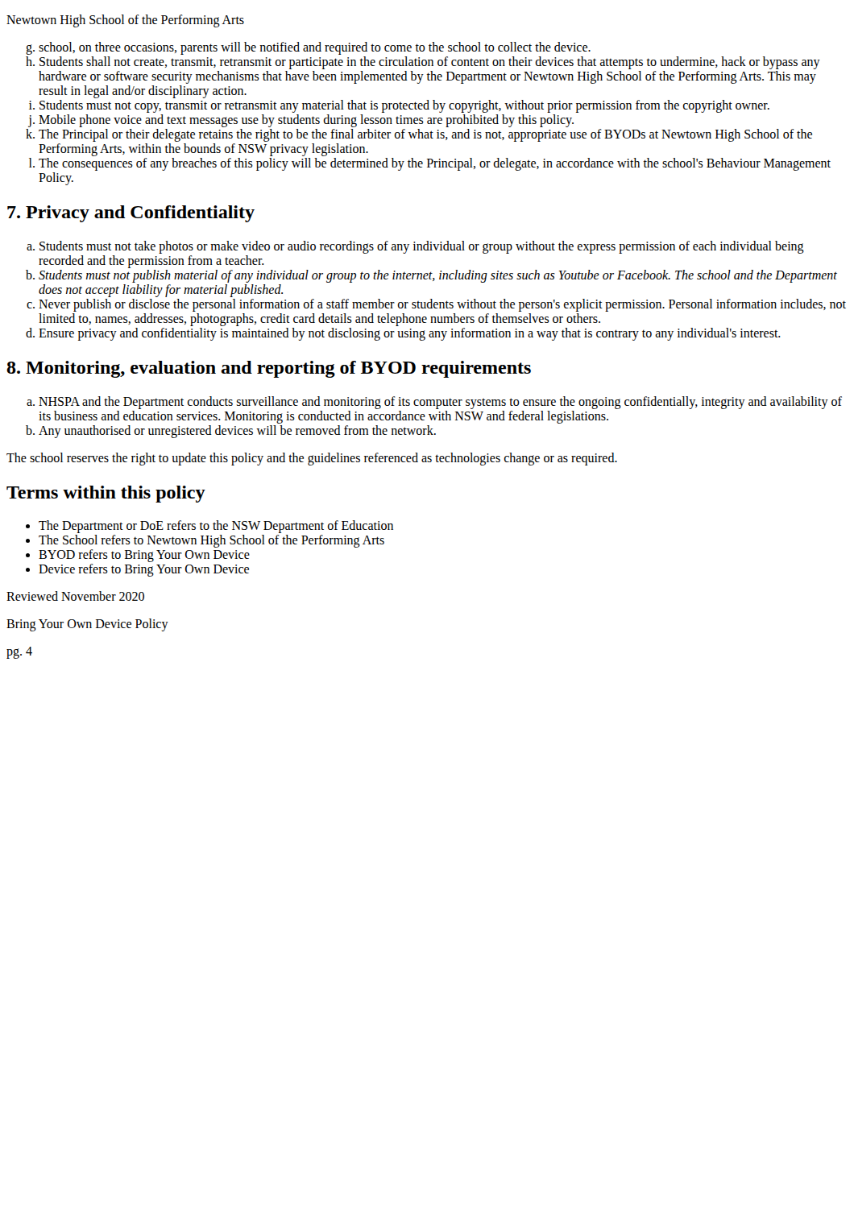Newtown High School of the Performing Arts
school, on three occasions, parents will be notified and required to come to the school to collect the device.
Students shall not create, transmit, retransmit or participate in the circulation of content on their devices that attempts to undermine, hack or bypass any hardware or software security mechanisms that have been implemented by the Department or Newtown High School of the Performing Arts. This may result in legal and/or disciplinary action.
Students must not copy, transmit or retransmit any material that is protected by copyright, without prior permission from the copyright owner.
Mobile phone voice and text messages use by students during lesson times are prohibited by this policy.
The Principal or their delegate retains the right to be the final arbiter of what is, and is not, appropriate use of BYODs at Newtown High School of the Performing Arts, within the bounds of NSW privacy legislation.
The consequences of any breaches of this policy will be determined by the Principal, or delegate, in accordance with the school's Behaviour Management Policy.
7. Privacy and Confidentiality
Students must not take photos or make video or audio recordings of any individual or group without the express permission of each individual being recorded and the permission from a teacher.
Students must not publish material of any individual or group to the internet, including sites such as Youtube or Facebook. The school and the Department does not accept liability for material published.
Never publish or disclose the personal information of a staff member or students without the person's explicit permission. Personal information includes, not limited to, names, addresses, photographs, credit card details and telephone numbers of themselves or others.
Ensure privacy and confidentiality is maintained by not disclosing or using any information in a way that is contrary to any individual's interest.
8. Monitoring, evaluation and reporting of BYOD requirements
NHSPA and the Department conducts surveillance and monitoring of its computer systems to ensure the ongoing confidentially, integrity and availability of its business and education services. Monitoring is conducted in accordance with NSW and federal legislations.
Any unauthorised or unregistered devices will be removed from the network.
The school reserves the right to update this policy and the guidelines referenced as technologies change or as required.
Terms within this policy
The Department or DoE refers to the NSW Department of Education
The School refers to Newtown High School of the Performing Arts
BYOD refers to Bring Your Own Device
Device refers to Bring Your Own Device
Reviewed November 2020
Bring Your Own Device Policy
pg. 4